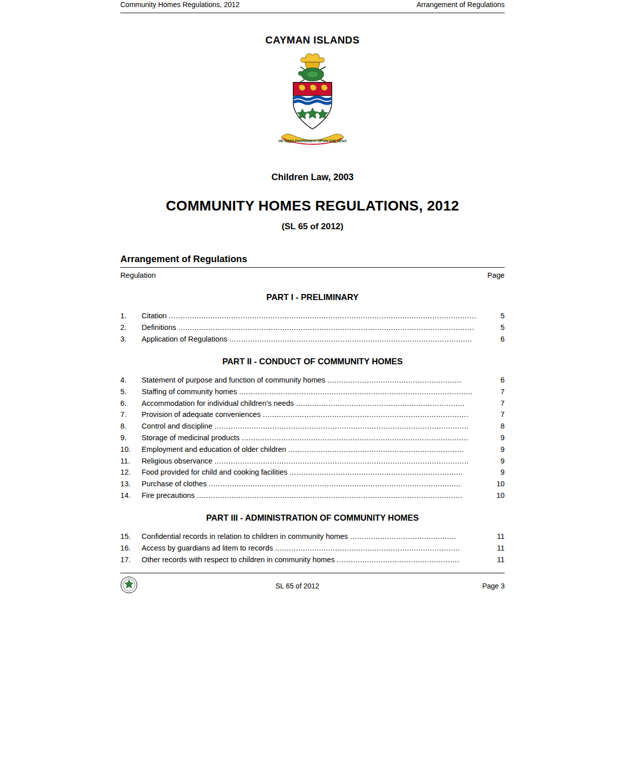Community Homes Regulations, 2012
Arrangement of Regulations
CAYMAN ISLANDS
Coat of arms of the Cayman Islands HE HATH FOUNDED IT UPON THE SEAS
Children Law, 2003
COMMUNITY HOMES REGULATIONS, 2012
(SL 65 of 2012)
Arrangement of Regulations
Regulation Page
PART I - PRELIMINARY
| 1. | Citation ..................................................................................................................................... | 5 |
| 2. | Definitions ................................................................................................................................ | 5 |
| 3. | Application of Regulations ......................................................................................................... | 6 |
PART II - CONDUCT OF COMMUNITY HOMES
| 4. | Statement of purpose and function of community homes .......................................................... | 6 |
| 5. | Staffing of community homes ..................................................................................................... | 7 |
| 6. | Accommodation for individual children’s needs ......................................................................... | 7 |
| 7. | Provision of adequate conveniences ......................................................................................... | 7 |
| 8. | Control and discipline .............................................................................................................. | 8 |
| 9. | Storage of medicinal products .................................................................................................. | 9 |
| 10. | Employment and education of older children ............................................................................ | 9 |
| 11. | Religious observance .............................................................................................................. | 9 |
| 12. | Food provided for child and cooking facilities ........................................................................... | 9 |
| 13. | Purchase of clothes ............................................................................................................. | 10 |
| 14. | Fire precautions ................................................................................................................... | 10 |
PART III - ADMINISTRATION OF COMMUNITY HOMES
| 15. | Confidential records in relation to children in community homes .............................................. | 11 |
| 16. | Access by guardians ad litem to records ................................................................................ | 11 |
| 17. | Other records with respect to children in community homes ..................................................... | 11 |
Seal
SL 65 of 2012
Page 3